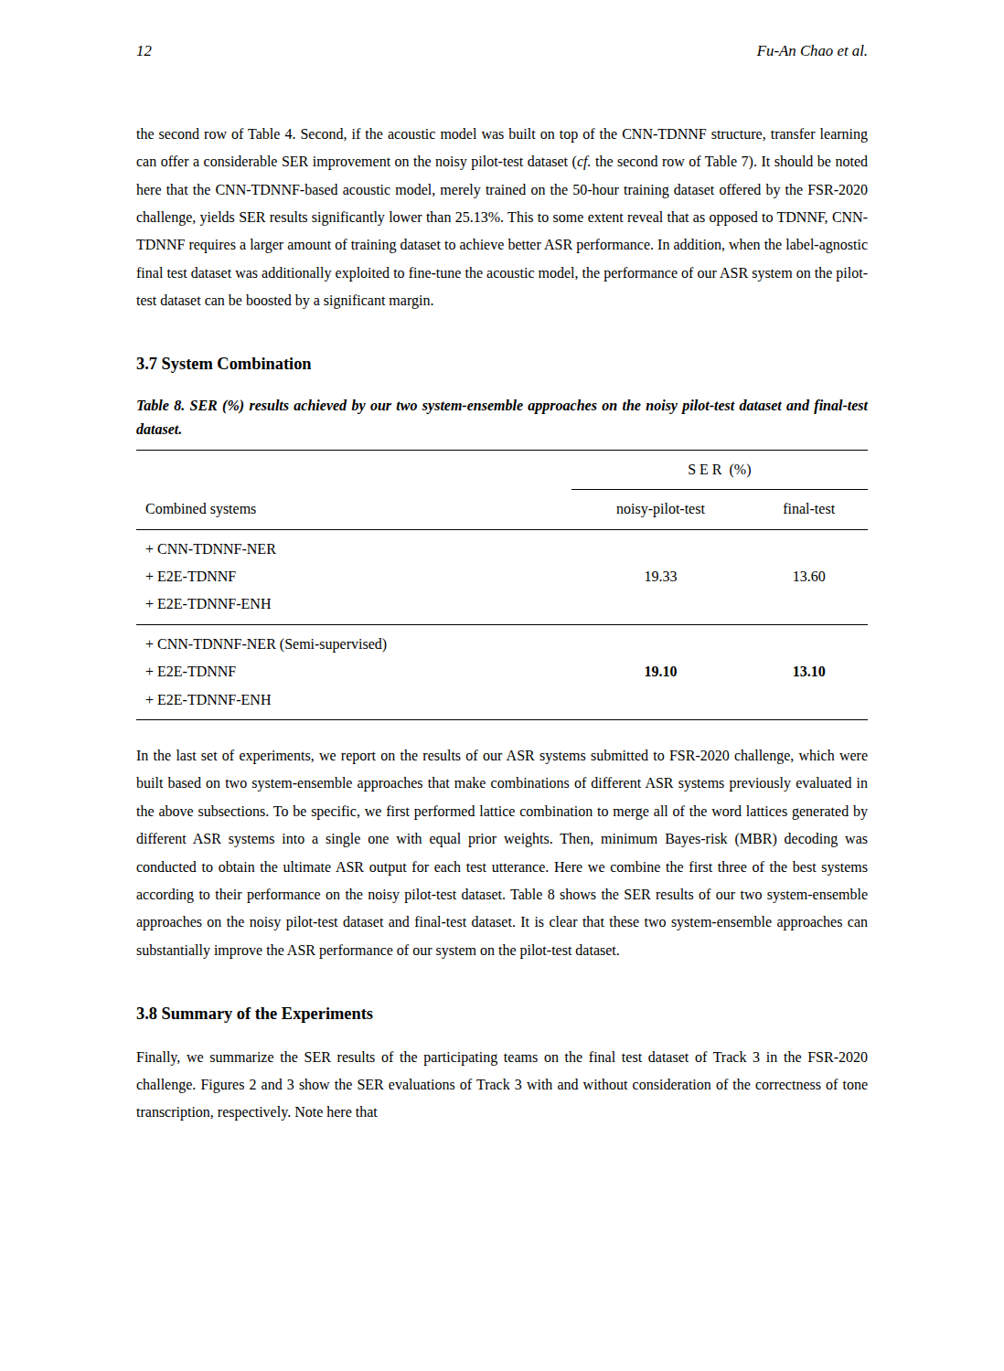12 Fu-An Chao et al.
the second row of Table 4. Second, if the acoustic model was built on top of the CNN-TDNNF structure, transfer learning can offer a considerable SER improvement on the noisy pilot-test dataset (cf. the second row of Table 7). It should be noted here that the CNN-TDNNF-based acoustic model, merely trained on the 50-hour training dataset offered by the FSR-2020 challenge, yields SER results significantly lower than 25.13%. This to some extent reveal that as opposed to TDNNF, CNN-TDNNF requires a larger amount of training dataset to achieve better ASR performance. In addition, when the label-agnostic final test dataset was additionally exploited to fine-tune the acoustic model, the performance of our ASR system on the pilot-test dataset can be boosted by a significant margin.
3.7 System Combination
Table 8. SER (%) results achieved by our two system-ensemble approaches on the noisy pilot-test dataset and final-test dataset.
| Combined systems | S E R (%) |
| noisy-pilot-test | final-test |
| + CNN-TDNNF-NER + E2E-TDNNF + E2E-TDNNF-ENH | 19.33 | 13.60 |
| + CNN-TDNNF-NER (Semi-supervised) + E2E-TDNNF + E2E-TDNNF-ENH | 19.10 | 13.10 |
In the last set of experiments, we report on the results of our ASR systems submitted to FSR-2020 challenge, which were built based on two system-ensemble approaches that make combinations of different ASR systems previously evaluated in the above subsections. To be specific, we first performed lattice combination to merge all of the word lattices generated by different ASR systems into a single one with equal prior weights. Then, minimum Bayes-risk (MBR) decoding was conducted to obtain the ultimate ASR output for each test utterance. Here we combine the first three of the best systems according to their performance on the noisy pilot-test dataset. Table 8 shows the SER results of our two system-ensemble approaches on the noisy pilot-test dataset and final-test dataset. It is clear that these two system-ensemble approaches can substantially improve the ASR performance of our system on the pilot-test dataset.
3.8 Summary of the Experiments
Finally, we summarize the SER results of the participating teams on the final test dataset of Track 3 in the FSR-2020 challenge. Figures 2 and 3 show the SER evaluations of Track 3 with and without consideration of the correctness of tone transcription, respectively. Note here that